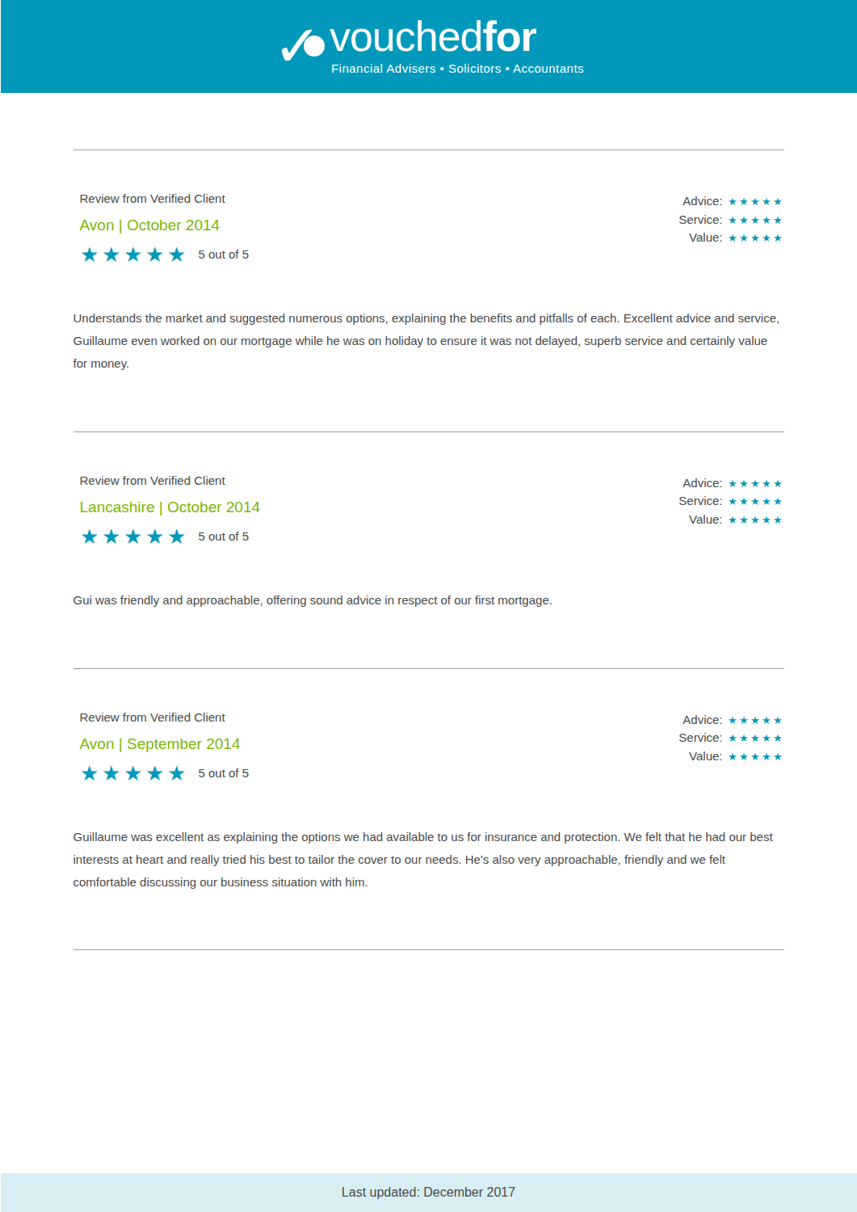✓
vouchedfor
Financial Advisers • Solicitors • Accountants
Review from Verified Client
Avon | October 2014
★★★★★ 5 out of 5
Advice:★★★★★
Service:★★★★★
Value:★★★★★
Understands the market and suggested numerous options, explaining the benefits and pitfalls of each. Excellent advice and service, Guillaume even worked on our mortgage while he was on holiday to ensure it was not delayed, superb service and certainly value for money.
Review from Verified Client
Lancashire | October 2014
★★★★★ 5 out of 5
Advice:★★★★★
Service:★★★★★
Value:★★★★★
Gui was friendly and approachable, offering sound advice in respect of our first mortgage.
Review from Verified Client
Avon | September 2014
★★★★★ 5 out of 5
Advice:★★★★★
Service:★★★★★
Value:★★★★★
Guillaume was excellent as explaining the options we had available to us for insurance and protection. We felt that he had our best interests at heart and really tried his best to tailor the cover to our needs. He's also very approachable, friendly and we felt comfortable discussing our business situation with him.
Last updated: December 2017